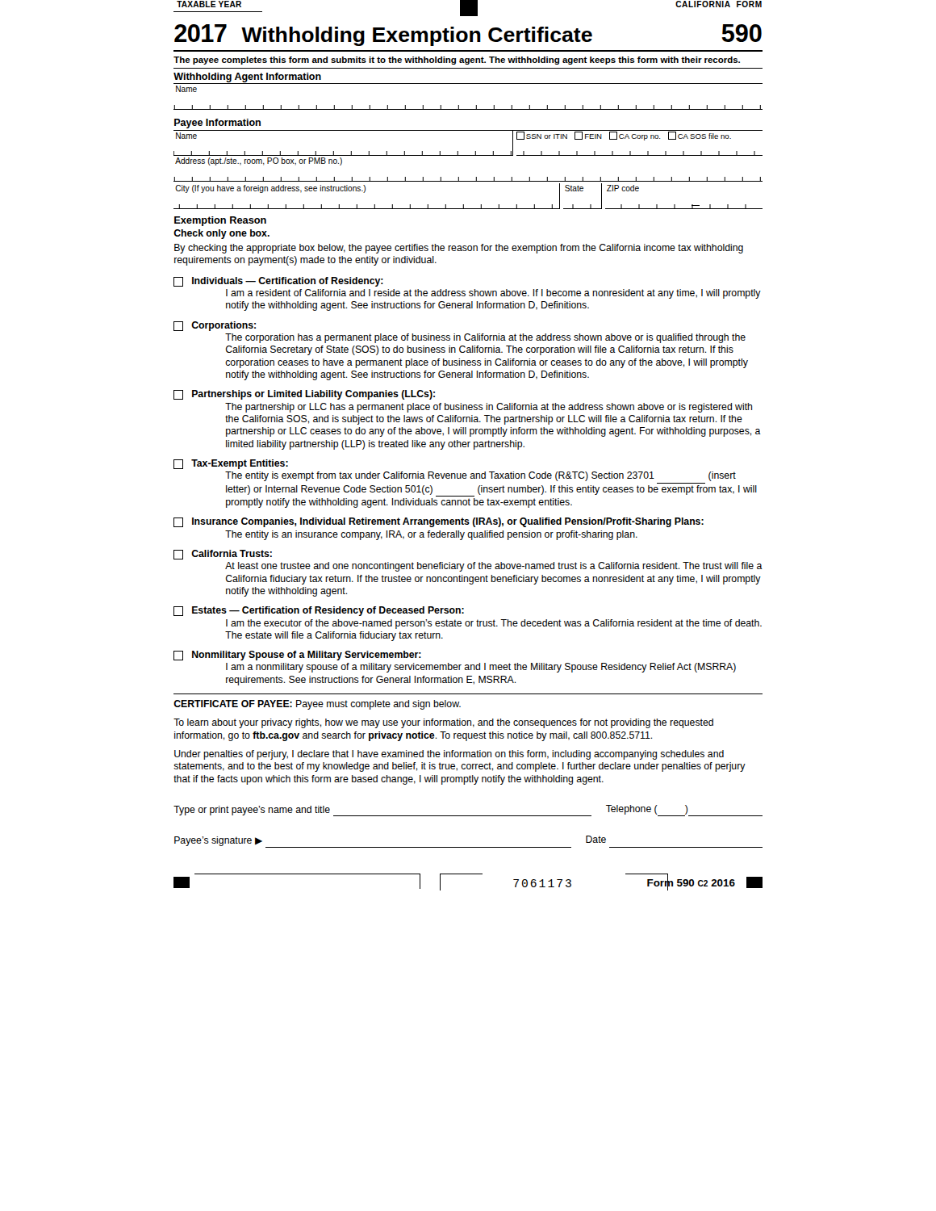TAXABLE YEAR
CALIFORNIA FORM
2017
Withholding Exemption Certificate
590
The payee completes this form and submits it to the withholding agent. The withholding agent keeps this form with their records.
Withholding Agent Information
Name
Payee Information
Name
SSN or ITIN FEIN CA Corp no. CA SOS file no.
Address (apt./ste., room, PO box, or PMB no.)
City (If you have a foreign address, see instructions.)
State
ZIP code
Exemption Reason
Check only one box.
By checking the appropriate box below, the payee certifies the reason for the exemption from the California income tax withholding requirements on payment(s) made to the entity or individual.
Individuals — Certification of Residency:
I am a resident of California and I reside at the address shown above. If I become a nonresident at any time, I will promptly notify the withholding agent. See instructions for General Information D, Definitions.
Corporations:
The corporation has a permanent place of business in California at the address shown above or is qualified through the California Secretary of State (SOS) to do business in California. The corporation will file a California tax return. If this corporation ceases to have a permanent place of business in California or ceases to do any of the above, I will promptly notify the withholding agent. See instructions for General Information D, Definitions.
Partnerships or Limited Liability Companies (LLCs):
The partnership or LLC has a permanent place of business in California at the address shown above or is registered with the California SOS, and is subject to the laws of California. The partnership or LLC will file a California tax return. If the partnership or LLC ceases to do any of the above, I will promptly inform the withholding agent. For withholding purposes, a limited liability partnership (LLP) is treated like any other partnership.
Tax-Exempt Entities:
The entity is exempt from tax under California Revenue and Taxation Code (R&TC) Section 23701 (insert letter) or Internal Revenue Code Section 501(c) (insert number). If this entity ceases to be exempt from tax, I will promptly notify the withholding agent. Individuals cannot be tax-exempt entities.
Insurance Companies, Individual Retirement Arrangements (IRAs), or Qualified Pension/Profit-Sharing Plans:
The entity is an insurance company, IRA, or a federally qualified pension or profit-sharing plan.
California Trusts:
At least one trustee and one noncontingent beneficiary of the above-named trust is a California resident. The trust will file a California fiduciary tax return. If the trustee or noncontingent beneficiary becomes a nonresident at any time, I will promptly notify the withholding agent.
Estates — Certification of Residency of Deceased Person:
I am the executor of the above-named person’s estate or trust. The decedent was a California resident at the time of death. The estate will file a California fiduciary tax return.
Nonmilitary Spouse of a Military Servicemember:
I am a nonmilitary spouse of a military servicemember and I meet the Military Spouse Residency Relief Act (MSRRA) requirements. See instructions for General Information E, MSRRA.
CERTIFICATE OF PAYEE: Payee must complete and sign below.
To learn about your privacy rights, how we may use your information, and the consequences for not providing the requested information, go to ftb.ca.gov and search for privacy notice. To request this notice by mail, call 800.852.5711.
Under penalties of perjury, I declare that I have examined the information on this form, including accompanying schedules and statements, and to the best of my knowledge and belief, it is true, correct, and complete. I further declare under penalties of perjury that if the facts upon which this form are based change, I will promptly notify the withholding agent.
Type or print payee’s name and title
Telephone ( )
Payee’s signature ▶
Date
7061173
Form 590 C2 2016